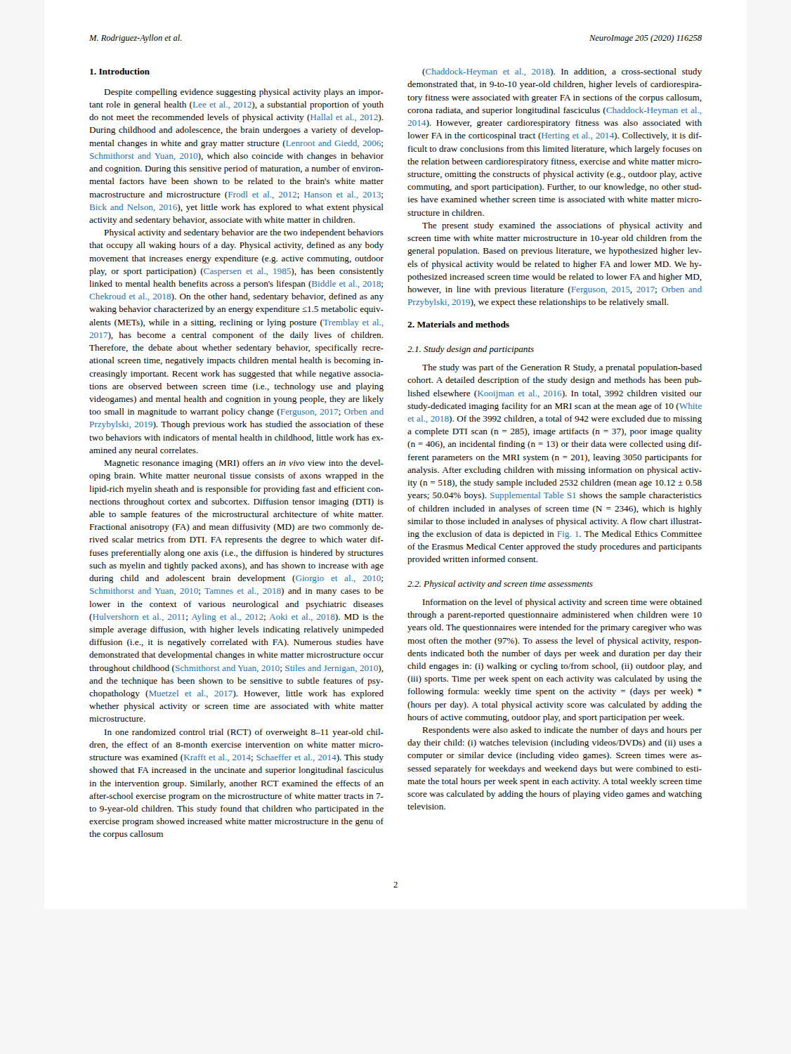M. Rodriguez-Ayllon et al.
NeuroImage 205 (2020) 116258
1. Introduction
Despite compelling evidence suggesting physical activity plays an important role in general health (Lee et al., 2012), a substantial proportion of youth do not meet the recommended levels of physical activity (Hallal et al., 2012). During childhood and adolescence, the brain undergoes a variety of developmental changes in white and gray matter structure (Lenroot and Giedd, 2006; Schmithorst and Yuan, 2010), which also coincide with changes in behavior and cognition. During this sensitive period of maturation, a number of environmental factors have been shown to be related to the brain's white matter macrostructure and microstructure (Frodl et al., 2012; Hanson et al., 2013; Bick and Nelson, 2016), yet little work has explored to what extent physical activity and sedentary behavior, associate with white matter in children.
Physical activity and sedentary behavior are the two independent behaviors that occupy all waking hours of a day. Physical activity, defined as any body movement that increases energy expenditure (e.g. active commuting, outdoor play, or sport participation) (Caspersen et al., 1985), has been consistently linked to mental health benefits across a person's lifespan (Biddle et al., 2018; Chekroud et al., 2018). On the other hand, sedentary behavior, defined as any waking behavior characterized by an energy expenditure ≤1.5 metabolic equivalents (METs), while in a sitting, reclining or lying posture (Tremblay et al., 2017), has become a central component of the daily lives of children. Therefore, the debate about whether sedentary behavior, specifically recreational screen time, negatively impacts children mental health is becoming increasingly important. Recent work has suggested that while negative associations are observed between screen time (i.e., technology use and playing videogames) and mental health and cognition in young people, they are likely too small in magnitude to warrant policy change (Ferguson, 2017; Orben and Przybylski, 2019). Though previous work has studied the association of these two behaviors with indicators of mental health in childhood, little work has examined any neural correlates.
Magnetic resonance imaging (MRI) offers an in vivo view into the developing brain. White matter neuronal tissue consists of axons wrapped in the lipid-rich myelin sheath and is responsible for providing fast and efficient connections throughout cortex and subcortex. Diffusion tensor imaging (DTI) is able to sample features of the microstructural architecture of white matter. Fractional anisotropy (FA) and mean diffusivity (MD) are two commonly derived scalar metrics from DTI. FA represents the degree to which water diffuses preferentially along one axis (i.e., the diffusion is hindered by structures such as myelin and tightly packed axons), and has shown to increase with age during child and adolescent brain development (Giorgio et al., 2010; Schmithorst and Yuan, 2010; Tamnes et al., 2018) and in many cases to be lower in the context of various neurological and psychiatric diseases (Hulvershorn et al., 2011; Ayling et al., 2012; Aoki et al., 2018). MD is the simple average diffusion, with higher levels indicating relatively unimpeded diffusion (i.e., it is negatively correlated with FA). Numerous studies have demonstrated that developmental changes in white matter microstructure occur throughout childhood (Schmithorst and Yuan, 2010; Stiles and Jernigan, 2010), and the technique has been shown to be sensitive to subtle features of psychopathology (Muetzel et al., 2017). However, little work has explored whether physical activity or screen time are associated with white matter microstructure.
In one randomized control trial (RCT) of overweight 8–11 year-old children, the effect of an 8-month exercise intervention on white matter microstructure was examined (Krafft et al., 2014; Schaeffer et al., 2014). This study showed that FA increased in the uncinate and superior longitudinal fasciculus in the intervention group. Similarly, another RCT examined the effects of an after-school exercise program on the microstructure of white matter tracts in 7- to 9-year-old children. This study found that children who participated in the exercise program showed increased white matter microstructure in the genu of the corpus callosum
(Chaddock-Heyman et al., 2018). In addition, a cross-sectional study demonstrated that, in 9-to-10 year-old children, higher levels of cardiorespiratory fitness were associated with greater FA in sections of the corpus callosum, corona radiata, and superior longitudinal fasciculus (Chaddock-Heyman et al., 2014). However, greater cardiorespiratory fitness was also associated with lower FA in the corticospinal tract (Herting et al., 2014). Collectively, it is difficult to draw conclusions from this limited literature, which largely focuses on the relation between cardiorespiratory fitness, exercise and white matter microstructure, omitting the constructs of physical activity (e.g., outdoor play, active commuting, and sport participation). Further, to our knowledge, no other studies have examined whether screen time is associated with white matter microstructure in children.
The present study examined the associations of physical activity and screen time with white matter microstructure in 10-year old children from the general population. Based on previous literature, we hypothesized higher levels of physical activity would be related to higher FA and lower MD. We hypothesized increased screen time would be related to lower FA and higher MD, however, in line with previous literature (Ferguson, 2015, 2017; Orben and Przybylski, 2019), we expect these relationships to be relatively small.
2. Materials and methods
2.1. Study design and participants
The study was part of the Generation R Study, a prenatal population-based cohort. A detailed description of the study design and methods has been published elsewhere (Kooijman et al., 2016). In total, 3992 children visited our study-dedicated imaging facility for an MRI scan at the mean age of 10 (White et al., 2018). Of the 3992 children, a total of 942 were excluded due to missing a complete DTI scan (n = 285), image artifacts (n = 37), poor image quality (n = 406), an incidental finding (n = 13) or their data were collected using different parameters on the MRI system (n = 201), leaving 3050 participants for analysis. After excluding children with missing information on physical activity (n = 518), the study sample included 2532 children (mean age 10.12 ± 0.58 years; 50.04% boys). Supplemental Table S1 shows the sample characteristics of children included in analyses of screen time (N = 2346), which is highly similar to those included in analyses of physical activity. A flow chart illustrating the exclusion of data is depicted in Fig. 1. The Medical Ethics Committee of the Erasmus Medical Center approved the study procedures and participants provided written informed consent.
2.2. Physical activity and screen time assessments
Information on the level of physical activity and screen time were obtained through a parent-reported questionnaire administered when children were 10 years old. The questionnaires were intended for the primary caregiver who was most often the mother (97%). To assess the level of physical activity, respondents indicated both the number of days per week and duration per day their child engages in: (i) walking or cycling to/from school, (ii) outdoor play, and (iii) sports. Time per week spent on each activity was calculated by using the following formula: weekly time spent on the activity = (days per week) * (hours per day). A total physical activity score was calculated by adding the hours of active commuting, outdoor play, and sport participation per week.
Respondents were also asked to indicate the number of days and hours per day their child: (i) watches television (including videos/DVDs) and (ii) uses a computer or similar device (including video games). Screen times were assessed separately for weekdays and weekend days but were combined to estimate the total hours per week spent in each activity. A total weekly screen time score was calculated by adding the hours of playing video games and watching television.
2